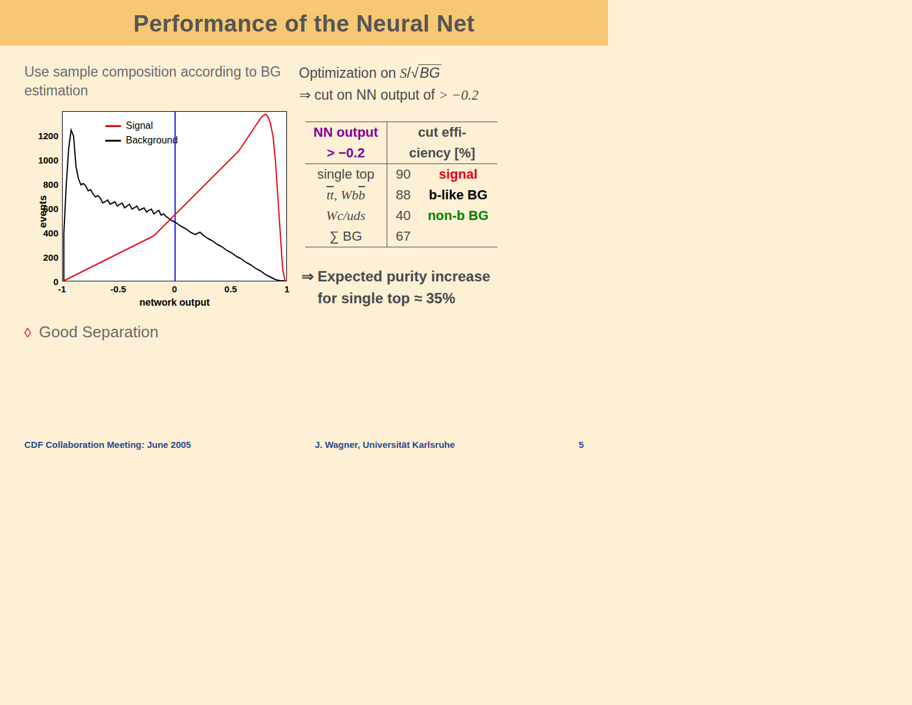Performance of the Neural Net
Use sample composition accor­ding to BG estimation
events
1200 1000 800 600 400 200 0
Signal
Background
-1 -0.5 0 0.5 1
network output
◊ Good Separation
Optimization on S/√BG
⇒ cut on NN output of > −0.2
| NN output | cut effi- |
| --- | --- |
| > −0.2 | ciency [%] |
| single top | 90 | signal |
| tt , Wb b | 88 | b-like BG |
| Wc/uds | 40 | non-b BG |
| ∑ BG | 67 | |
⇒ Expected purity increase
for single top ≈ 35%
CDF Collaboration Meeting: June 2005
J. Wagner, Universität Karlsruhe
5